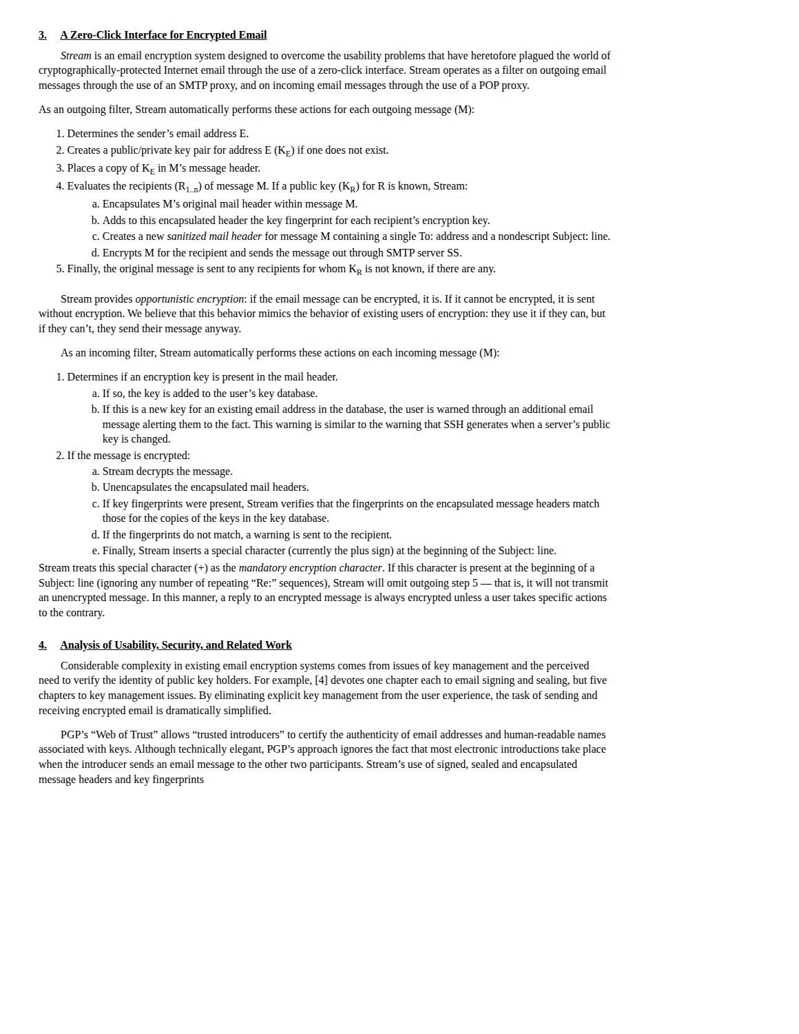3. A Zero-Click Interface for Encrypted Email
Stream is an email encryption system designed to overcome the usability problems that have heretofore plagued the world of cryptographically-protected Internet email through the use of a zero-click interface. Stream operates as a filter on outgoing email messages through the use of an SMTP proxy, and on incoming email messages through the use of a POP proxy.
As an outgoing filter, Stream automatically performs these actions for each outgoing message (M):
Determines the sender’s email address E.
Creates a public/private key pair for address E (KE) if one does not exist.
Places a copy of KE in M’s message header.
Evaluates the recipients (R1..n) of message M. If a public key (KR) for R is known, Stream:
Encapsulates M’s original mail header within message M.
Adds to this encapsulated header the key fingerprint for each recipient’s encryption key.
Creates a new sanitized mail header for message M containing a single To: address and a nondescript Subject: line.
Encrypts M for the recipient and sends the message out through SMTP server SS.
Finally, the original message is sent to any recipients for whom KR is not known, if there are any.
Stream provides opportunistic encryption: if the email message can be encrypted, it is. If it cannot be encrypted, it is sent without encryption. We believe that this behavior mimics the behavior of existing users of encryption: they use it if they can, but if they can’t, they send their message anyway.
As an incoming filter, Stream automatically performs these actions on each incoming message (M):
Determines if an encryption key is present in the mail header.
If so, the key is added to the user’s key database.
If this is a new key for an existing email address in the database, the user is warned through an additional email message alerting them to the fact. This warning is similar to the warning that SSH generates when a server’s public key is changed.
If the message is encrypted:
Stream decrypts the message.
Unencapsulates the encapsulated mail headers.
If key fingerprints were present, Stream verifies that the fingerprints on the encapsulated message headers match those for the copies of the keys in the key database.
If the fingerprints do not match, a warning is sent to the recipient.
Finally, Stream inserts a special character (currently the plus sign) at the beginning of the Subject: line.
Stream treats this special character (+) as the mandatory encryption character. If this character is present at the beginning of a Subject: line (ignoring any number of repeating “Re:” sequences), Stream will omit outgoing step 5 — that is, it will not transmit an unencrypted message. In this manner, a reply to an encrypted message is always encrypted unless a user takes specific actions to the contrary.
4. Analysis of Usability, Security, and Related Work
Considerable complexity in existing email encryption systems comes from issues of key management and the perceived need to verify the identity of public key holders. For example, [4] devotes one chapter each to email signing and sealing, but five chapters to key management issues. By eliminating explicit key management from the user experience, the task of sending and receiving encrypted email is dramatically simplified.
PGP’s “Web of Trust” allows “trusted introducers” to certify the authenticity of email addresses and human-readable names associated with keys. Although technically elegant, PGP’s approach ignores the fact that most electronic introductions take place when the introducer sends an email message to the other two participants. Stream’s use of signed, sealed and encapsulated message headers and key fingerprints